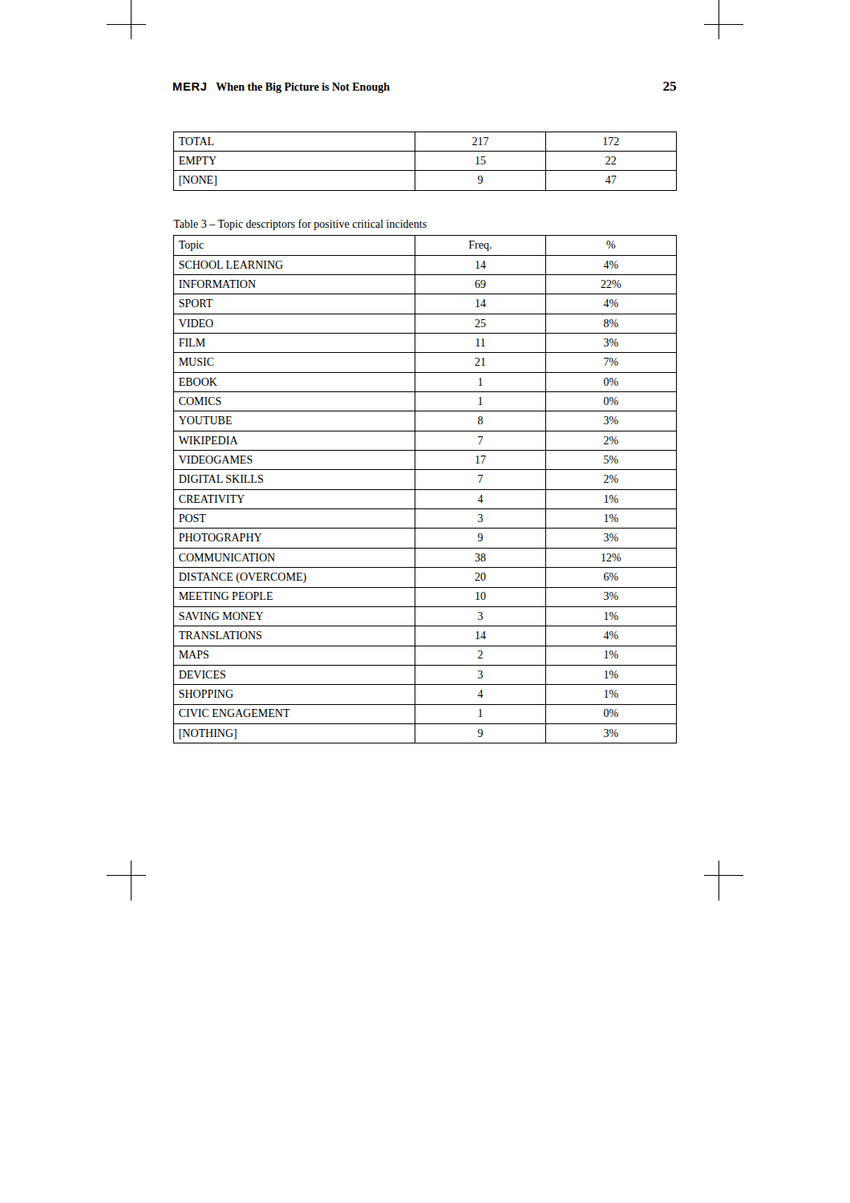MERJ When the Big Picture is Not Enough
25
| TOTAL | 217 | 172 |
| EMPTY | 15 | 22 |
| [NONE] | 9 | 47 |
Table 3 – Topic descriptors for positive critical incidents
| Topic | Freq. | % |
| SCHOOL LEARNING | 14 | 4% |
| INFORMATION | 69 | 22% |
| SPORT | 14 | 4% |
| VIDEO | 25 | 8% |
| FILM | 11 | 3% |
| MUSIC | 21 | 7% |
| EBOOK | 1 | 0% |
| COMICS | 1 | 0% |
| YOUTUBE | 8 | 3% |
| WIKIPEDIA | 7 | 2% |
| VIDEOGAMES | 17 | 5% |
| DIGITAL SKILLS | 7 | 2% |
| CREATIVITY | 4 | 1% |
| POST | 3 | 1% |
| PHOTOGRAPHY | 9 | 3% |
| COMMUNICATION | 38 | 12% |
| DISTANCE (OVERCOME) | 20 | 6% |
| MEETING PEOPLE | 10 | 3% |
| SAVING MONEY | 3 | 1% |
| TRANSLATIONS | 14 | 4% |
| MAPS | 2 | 1% |
| DEVICES | 3 | 1% |
| SHOPPING | 4 | 1% |
| CIVIC ENGAGEMENT | 1 | 0% |
| [NOTHING] | 9 | 3% |